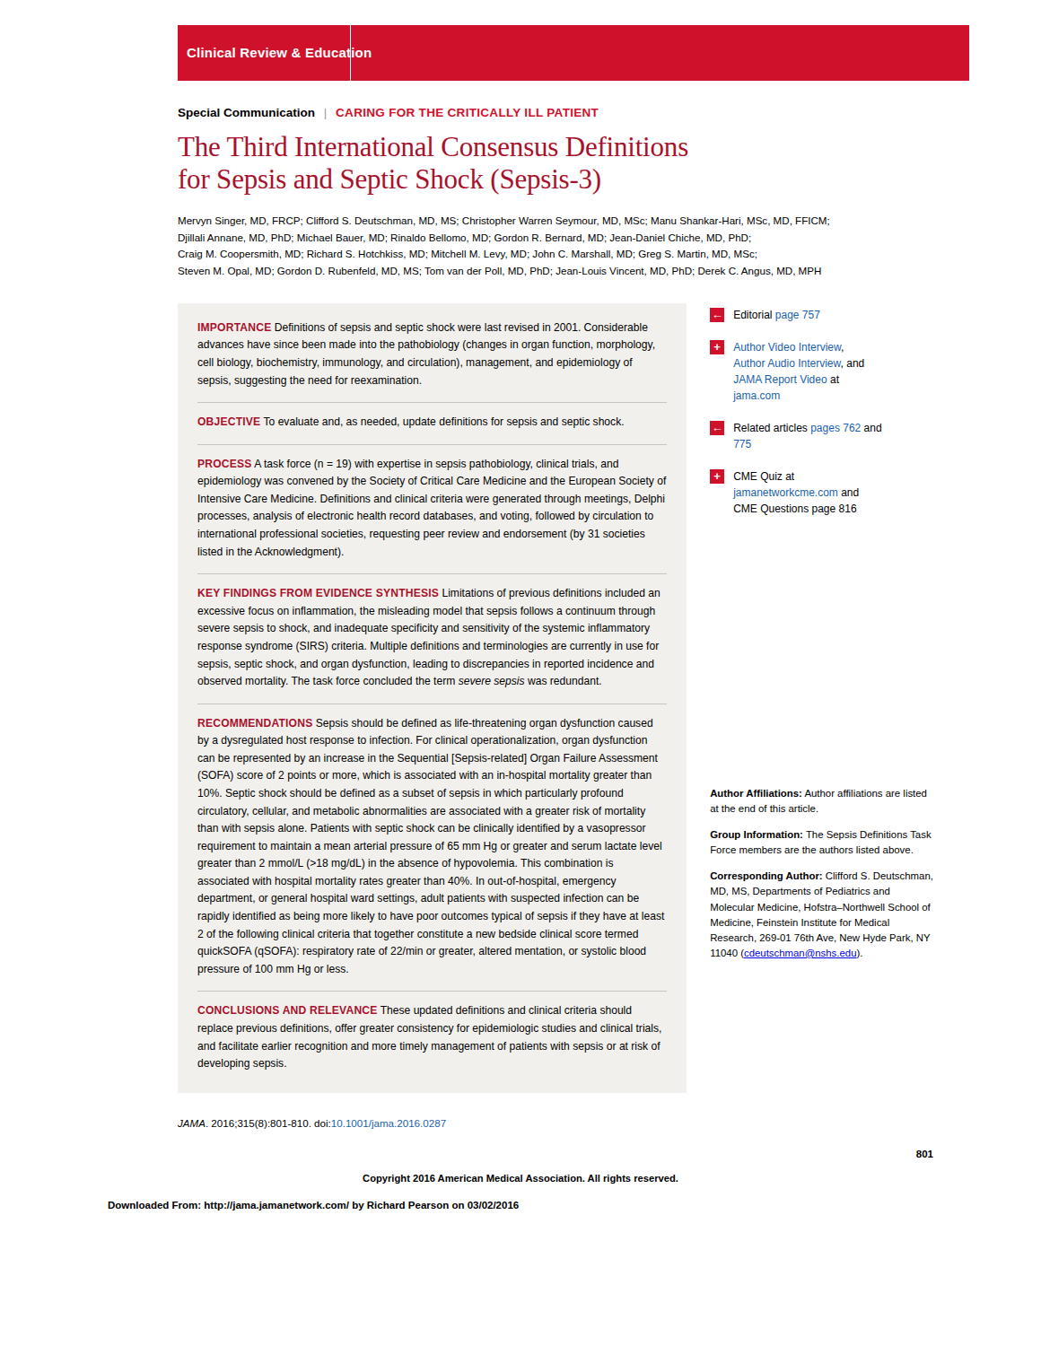Clinical Review & Education
Special Communication | CARING FOR THE CRITICALLY ILL PATIENT
The Third International Consensus Definitions
for Sepsis and Septic Shock (Sepsis-3)
Mervyn Singer, MD, FRCP; Clifford S. Deutschman, MD, MS; Christopher Warren Seymour, MD, MSc; Manu Shankar-Hari, MSc, MD, FFICM;
Djillali Annane, MD, PhD; Michael Bauer, MD; Rinaldo Bellomo, MD; Gordon R. Bernard, MD; Jean-Daniel Chiche, MD, PhD;
Craig M. Coopersmith, MD; Richard S. Hotchkiss, MD; Mitchell M. Levy, MD; John C. Marshall, MD; Greg S. Martin, MD, MSc;
Steven M. Opal, MD; Gordon D. Rubenfeld, MD, MS; Tom van der Poll, MD, PhD; Jean-Louis Vincent, MD, PhD; Derek C. Angus, MD, MPH
IMPORTANCE Definitions of sepsis and septic shock were last revised in 2001. Considerable advances have since been made into the pathobiology (changes in organ function, morphology, cell biology, biochemistry, immunology, and circulation), management, and epidemiology of sepsis, suggesting the need for reexamination.
OBJECTIVE To evaluate and, as needed, update definitions for sepsis and septic shock.
PROCESS A task force (n = 19) with expertise in sepsis pathobiology, clinical trials, and epidemiology was convened by the Society of Critical Care Medicine and the European Society of Intensive Care Medicine. Definitions and clinical criteria were generated through meetings, Delphi processes, analysis of electronic health record databases, and voting, followed by circulation to international professional societies, requesting peer review and endorsement (by 31 societies listed in the Acknowledgment).
KEY FINDINGS FROM EVIDENCE SYNTHESIS Limitations of previous definitions included an excessive focus on inflammation, the misleading model that sepsis follows a continuum through severe sepsis to shock, and inadequate specificity and sensitivity of the systemic inflammatory response syndrome (SIRS) criteria. Multiple definitions and terminologies are currently in use for sepsis, septic shock, and organ dysfunction, leading to discrepancies in reported incidence and observed mortality. The task force concluded the term severe sepsis was redundant.
RECOMMENDATIONS Sepsis should be defined as life-threatening organ dysfunction caused by a dysregulated host response to infection. For clinical operationalization, organ dysfunction can be represented by an increase in the Sequential [Sepsis-related] Organ Failure Assessment (SOFA) score of 2 points or more, which is associated with an in-hospital mortality greater than 10%. Septic shock should be defined as a subset of sepsis in which particularly profound circulatory, cellular, and metabolic abnormalities are associated with a greater risk of mortality than with sepsis alone. Patients with septic shock can be clinically identified by a vasopressor requirement to maintain a mean arterial pressure of 65 mm Hg or greater and serum lactate level greater than 2 mmol/L (>18 mg/dL) in the absence of hypovolemia. This combination is associated with hospital mortality rates greater than 40%. In out-of-hospital, emergency department, or general hospital ward settings, adult patients with suspected infection can be rapidly identified as being more likely to have poor outcomes typical of sepsis if they have at least 2 of the following clinical criteria that together constitute a new bedside clinical score termed quickSOFA (qSOFA): respiratory rate of 22/min or greater, altered mentation, or systolic blood pressure of 100 mm Hg or less.
CONCLUSIONS AND RELEVANCE These updated definitions and clinical criteria should replace previous definitions, offer greater consistency for epidemiologic studies and clinical trials, and facilitate earlier recognition and more timely management of patients with sepsis or at risk of developing sepsis.
← Editorial page 757
+ Author Video Interview,
Author Audio Interview, and
JAMA Report Video at
jama.com
← Related articles pages 762 and
775
+ CME Quiz at
jamanetworkcme.com and
CME Questions page 816
Author Affiliations: Author affiliations are listed at the end of this article.
Group Information: The Sepsis Definitions Task Force members are the authors listed above.
Corresponding Author: Clifford S. Deutschman, MD, MS, Departments of Pediatrics and Molecular Medicine, Hofstra–Northwell School of Medicine, Feinstein Institute for Medical Research, 269-01 76th Ave, New Hyde Park, NY 11040 (cdeutschman@nshs.edu).
JAMA. 2016;315(8):801-810. doi:10.1001/jama.2016.0287
801
Copyright 2016 American Medical Association. All rights reserved.
Downloaded From: http://jama.jamanetwork.com/ by Richard Pearson on 03/02/2016